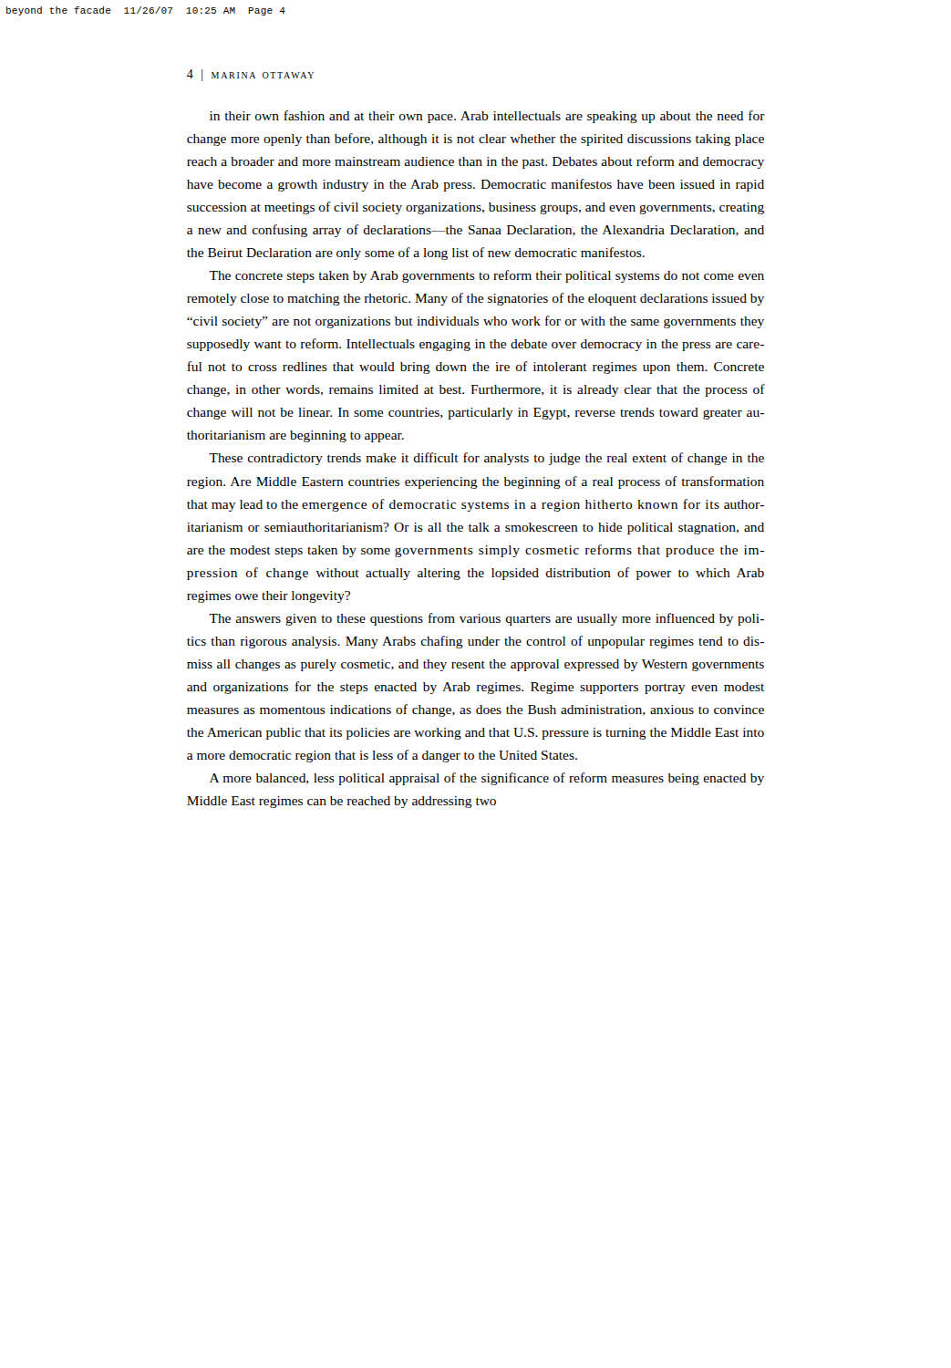beyond the facade 11/26/07 10:25 AM Page 4
4|marina ottaway
in their own fashion and at their own pace. Arab intellectuals are speaking up about the need for change more openly than before, although it is not clear whether the spirited discussions taking place reach a broader and more mainstream audience than in the past. Debates about reform and democracy have become a growth industry in the Arab press. Democratic manifestos have been issued in rapid succession at meetings of civil society organizations, business groups, and even governments, creating a new and confusing array of declarations—the Sanaa Declaration, the Alexandria Declaration, and the Beirut Declaration are only some of a long list of new democratic manifestos.
The concrete steps taken by Arab governments to reform their political systems do not come even remotely close to matching the rhetoric. Many of the signatories of the eloquent declarations issued by “civil society” are not organizations but individuals who work for or with the same governments they supposedly want to reform. Intellectuals engaging in the debate over democracy in the press are careful not to cross redlines that would bring down the ire of intolerant regimes upon them. Concrete change, in other words, remains limited at best. Furthermore, it is already clear that the process of change will not be linear. In some countries, particularly in Egypt, reverse trends toward greater authoritarianism are beginning to appear.
These contradictory trends make it difficult for analysts to judge the real extent of change in the region. Are Middle Eastern countries experiencing the beginning of a real process of transformation that may lead to the emergence of democratic systems in a region hitherto known for its authoritarianism or semiauthoritarianism? Or is all the talk a smokescreen to hide political stagnation, and are the modest steps taken by some governments simply cosmetic reforms that produce the impression of change without actually altering the lopsided distribution of power to which Arab regimes owe their longevity?
The answers given to these questions from various quarters are usually more influenced by politics than rigorous analysis. Many Arabs chafing under the control of unpopular regimes tend to dismiss all changes as purely cosmetic, and they resent the approval expressed by Western governments and organizations for the steps enacted by Arab regimes. Regime supporters portray even modest measures as momentous indications of change, as does the Bush administration, anxious to convince the American public that its policies are working and that U.S. pressure is turning the Middle East into a more democratic region that is less of a danger to the United States.
A more balanced, less political appraisal of the significance of reform measures being enacted by Middle East regimes can be reached by addressing two